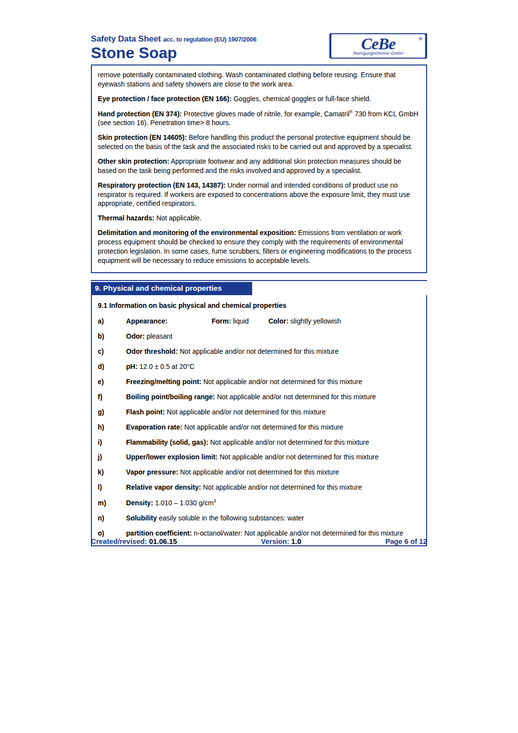Safety Data Sheet acc. to regulation (EU) 1907/2006
Stone Soap
®
CeBe
Reinigungschemie GmbH
remove potentially contaminated clothing. Wash contaminated clothing before reusing. Ensure that eyewash stations and safety showers are close to the work area.
Eye protection / face protection (EN 166): Goggles, chemical goggles or full-face shield.
Hand protection (EN 374): Protective gloves made of nitrile, for example, Camatril® 730 from KCL GmbH (see section 16). Penetration time> 8 hours.
Skin protection (EN 14605): Before handling this product the personal protective equipment should be selected on the basis of the task and the associated risks to be carried out and approved by a specialist.
Other skin protection: Appropriate footwear and any additional skin protection measures should be based on the task being performed and the risks involved and approved by a specialist.
Respiratory protection (EN 143, 14387): Under normal and intended conditions of product use no respirator is required. If workers are exposed to concentrations above the exposure limit, they must use appropriate, certified respirators.
Thermal hazards: Not applicable.
Delimitation and monitoring of the environmental exposition: Emissions from ventilation or work process equipment should be checked to ensure they comply with the requirements of environmental protection legislation. In some cases, fume scrubbers, filters or engineering modifications to the process equipment will be necessary to reduce emissions to acceptable levels.
9. Physical and chemical properties
9.1 Information on basic physical and chemical properties
a)
Appearance: Form: liquid Color: slightly yellowish
b)
Odor: pleasant
c)
Odor threshold: Not applicable and/or not determined for this mixture
d)
pH: 12.0 ± 0.5 at 20°C
e)
Freezing/melting point: Not applicable and/or not determined for this mixture
f)
Boiling point/boiling range: Not applicable and/or not determined for this mixture
g)
Flash point: Not applicable and/or not determined for this mixture
h)
Evaporation rate: Not applicable and/or not determined for this mixture
i)
Flammability (solid, gas): Not applicable and/or not determined for this mixture
j)
Upper/lower explosion limit: Not applicable and/or not determined for this mixture
k)
Vapor pressure: Not applicable and/or not determined for this mixture
l)
Relative vapor density: Not applicable and/or not determined for this mixture
m)
Density: 1.010 – 1.030 g/cm3
n)
Solubility easily soluble in the following substances: water
o)
partition coefficient: n-octanol/water: Not applicable and/or not determined for this mixture
Created/revised: 01.06.15
Version: 1.0
Page 6 of 12